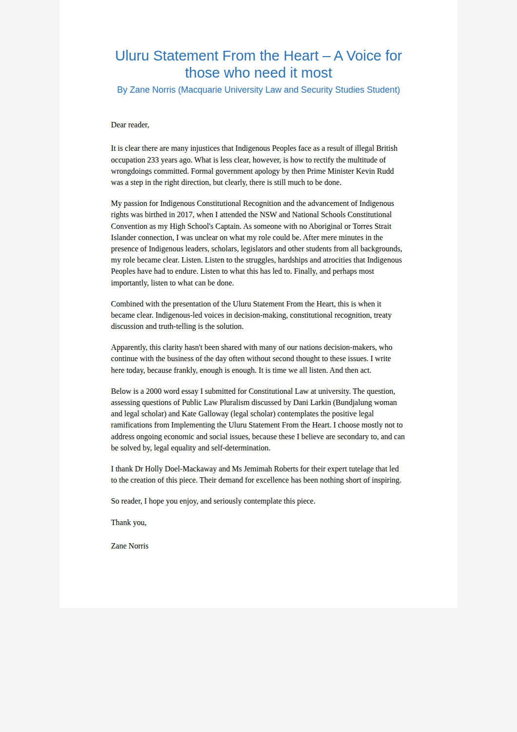Uluru Statement From the Heart – A Voice for those who need it most
By Zane Norris (Macquarie University Law and Security Studies Student)
Dear reader,
It is clear there are many injustices that Indigenous Peoples face as a result of illegal British occupation 233 years ago. What is less clear, however, is how to rectify the multitude of wrongdoings committed. Formal government apology by then Prime Minister Kevin Rudd was a step in the right direction, but clearly, there is still much to be done.
My passion for Indigenous Constitutional Recognition and the advancement of Indigenous rights was birthed in 2017, when I attended the NSW and National Schools Constitutional Convention as my High School's Captain. As someone with no Aboriginal or Torres Strait Islander connection, I was unclear on what my role could be. After mere minutes in the presence of Indigenous leaders, scholars, legislators and other students from all backgrounds, my role became clear. Listen. Listen to the struggles, hardships and atrocities that Indigenous Peoples have had to endure. Listen to what this has led to. Finally, and perhaps most importantly, listen to what can be done.
Combined with the presentation of the Uluru Statement From the Heart, this is when it became clear. Indigenous-led voices in decision-making, constitutional recognition, treaty discussion and truth-telling is the solution.
Apparently, this clarity hasn't been shared with many of our nations decision-makers, who continue with the business of the day often without second thought to these issues. I write here today, because frankly, enough is enough. It is time we all listen. And then act.
Below is a 2000 word essay I submitted for Constitutional Law at university. The question, assessing questions of Public Law Pluralism discussed by Dani Larkin (Bundjalung woman and legal scholar) and Kate Galloway (legal scholar) contemplates the positive legal ramifications from Implementing the Uluru Statement From the Heart. I choose mostly not to address ongoing economic and social issues, because these I believe are secondary to, and can be solved by, legal equality and self-determination.
I thank Dr Holly Doel-Mackaway and Ms Jemimah Roberts for their expert tutelage that led to the creation of this piece. Their demand for excellence has been nothing short of inspiring.
So reader, I hope you enjoy, and seriously contemplate this piece.
Thank you,
Zane Norris